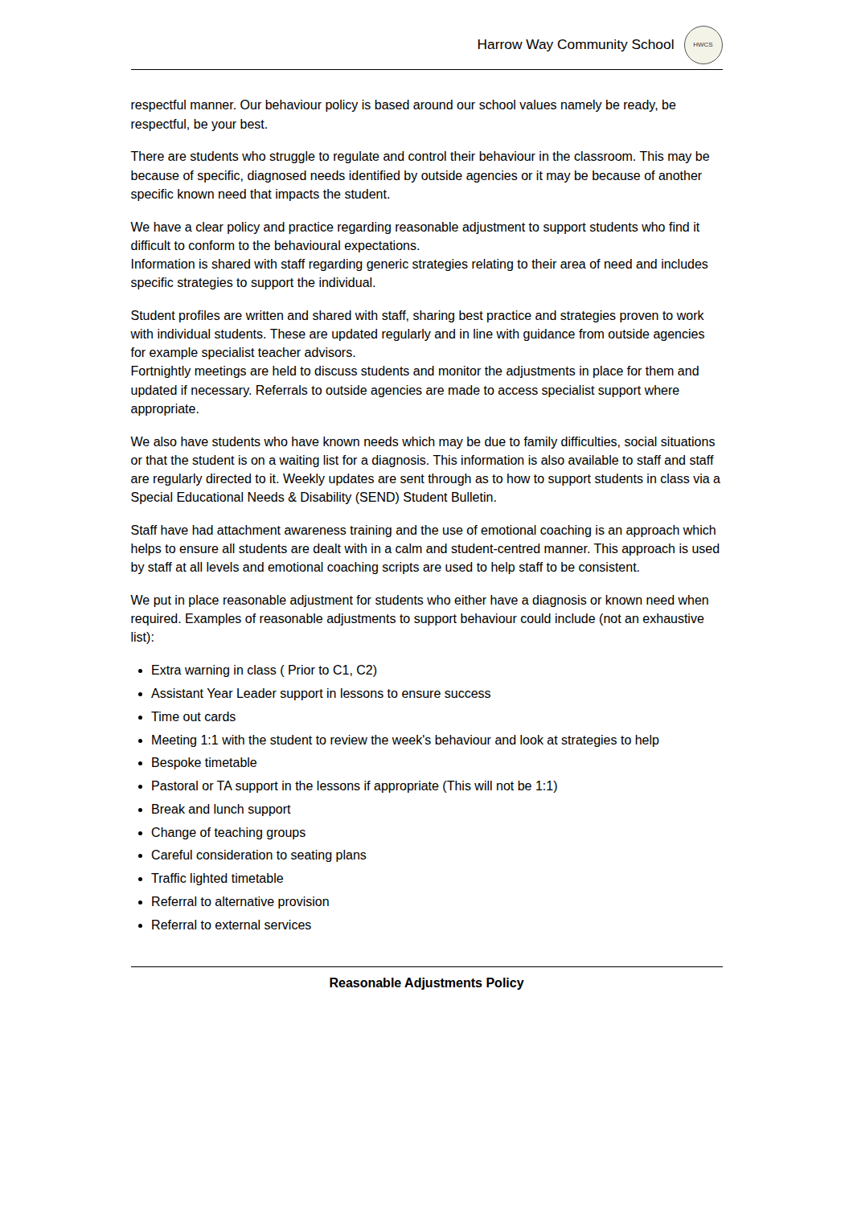Harrow Way Community School HWCS
respectful manner. Our behaviour policy is based around our school values namely be ready, be respectful, be your best.
There are students who struggle to regulate and control their behaviour in the classroom. This may be because of specific, diagnosed needs identified by outside agencies or it may be because of another specific known need that impacts the student.
We have a clear policy and practice regarding reasonable adjustment to support students who find it difficult to conform to the behavioural expectations.
Information is shared with staff regarding generic strategies relating to their area of need and includes specific strategies to support the individual.
Student profiles are written and shared with staff, sharing best practice and strategies proven to work with individual students. These are updated regularly and in line with guidance from outside agencies for example specialist teacher advisors.
Fortnightly meetings are held to discuss students and monitor the adjustments in place for them and updated if necessary. Referrals to outside agencies are made to access specialist support where appropriate.
We also have students who have known needs which may be due to family difficulties, social situations or that the student is on a waiting list for a diagnosis. This information is also available to staff and staff are regularly directed to it. Weekly updates are sent through as to how to support students in class via a Special Educational Needs & Disability (SEND) Student Bulletin.
Staff have had attachment awareness training and the use of emotional coaching is an approach which helps to ensure all students are dealt with in a calm and student-centred manner. This approach is used by staff at all levels and emotional coaching scripts are used to help staff to be consistent.
We put in place reasonable adjustment for students who either have a diagnosis or known need when required. Examples of reasonable adjustments to support behaviour could include (not an exhaustive list):
Extra warning in class ( Prior to C1, C2)
Assistant Year Leader support in lessons to ensure success
Time out cards
Meeting 1:1 with the student to review the week's behaviour and look at strategies to help
Bespoke timetable
Pastoral or TA support in the lessons if appropriate (This will not be 1:1)
Break and lunch support
Change of teaching groups
Careful consideration to seating plans
Traffic lighted timetable
Referral to alternative provision
Referral to external services
Reasonable Adjustments Policy